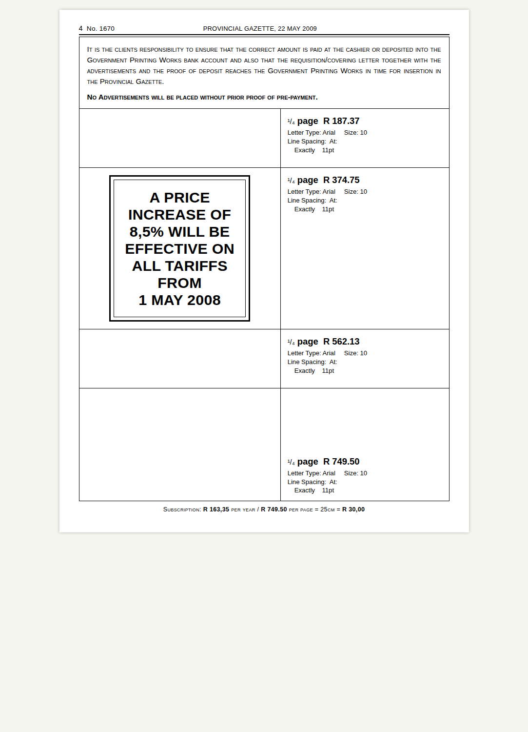4 No. 1670
PROVINCIAL GAZETTE, 22 MAY 2009
It is the clients responsibility to ensure that the correct amount is paid at the cashier or deposited into the Government Printing Works bank account and also that the requisition/covering letter together with the advertisements and the proof of deposit reaches the Government Printing Works in time for insertion in the Provincial Gazette.
No Advertisements will be placed without prior proof of pre-payment.
¹/₄ page R 187.37
Letter Type: Arial Size: 10
Line Spacing: At:
Exactly 11pt
A PRICE
INCREASE OF
8,5% WILL BE
EFFECTIVE ON
ALL TARIFFS
FROM
1 MAY 2008
¹/₄ page R 374.75
Letter Type: Arial Size: 10
Line Spacing: At:
Exactly 11pt
¹/₄ page R 562.13
Letter Type: Arial Size: 10
Line Spacing: At:
Exactly 11pt
¹/₄ page R 749.50
Letter Type: Arial Size: 10
Line Spacing: At:
Exactly 11pt
Subscription: R 163,35 per year / R 749.50 per page = 25cm = R 30,00